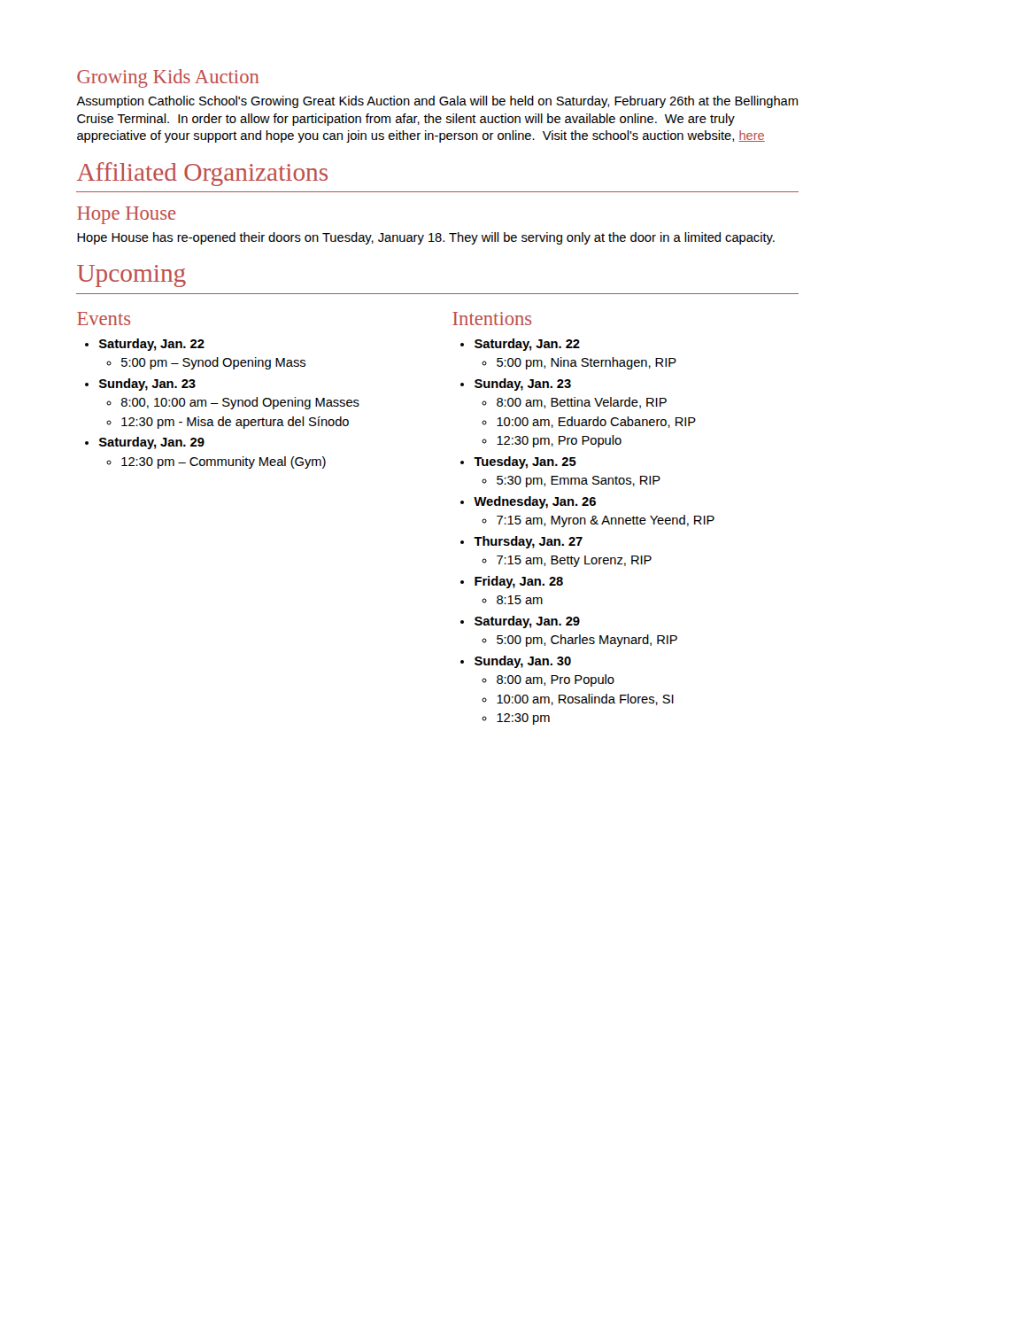Growing Kids Auction
Assumption Catholic School's Growing Great Kids Auction and Gala will be held on Saturday, February 26th at the Bellingham Cruise Terminal. In order to allow for participation from afar, the silent auction will be available online. We are truly appreciative of your support and hope you can join us either in-person or online. Visit the school's auction website, here
Affiliated Organizations
Hope House
Hope House has re-opened their doors on Tuesday, January 18. They will be serving only at the door in a limited capacity.
Upcoming
Events
Saturday, Jan. 22
5:00 pm – Synod Opening Mass
Sunday, Jan. 23
8:00, 10:00 am – Synod Opening Masses
12:30 pm - Misa de apertura del Sínodo
Saturday, Jan. 29
12:30 pm – Community Meal (Gym)
Intentions
Saturday, Jan. 22
5:00 pm, Nina Sternhagen, RIP
Sunday, Jan. 23
8:00 am, Bettina Velarde, RIP
10:00 am, Eduardo Cabanero, RIP
12:30 pm, Pro Populo
Tuesday, Jan. 25
5:30 pm, Emma Santos, RIP
Wednesday, Jan. 26
7:15 am, Myron & Annette Yeend, RIP
Thursday, Jan. 27
7:15 am, Betty Lorenz, RIP
Friday, Jan. 28
8:15 am
Saturday, Jan. 29
5:00 pm, Charles Maynard, RIP
Sunday, Jan. 30
8:00 am, Pro Populo
10:00 am, Rosalinda Flores, SI
12:30 pm